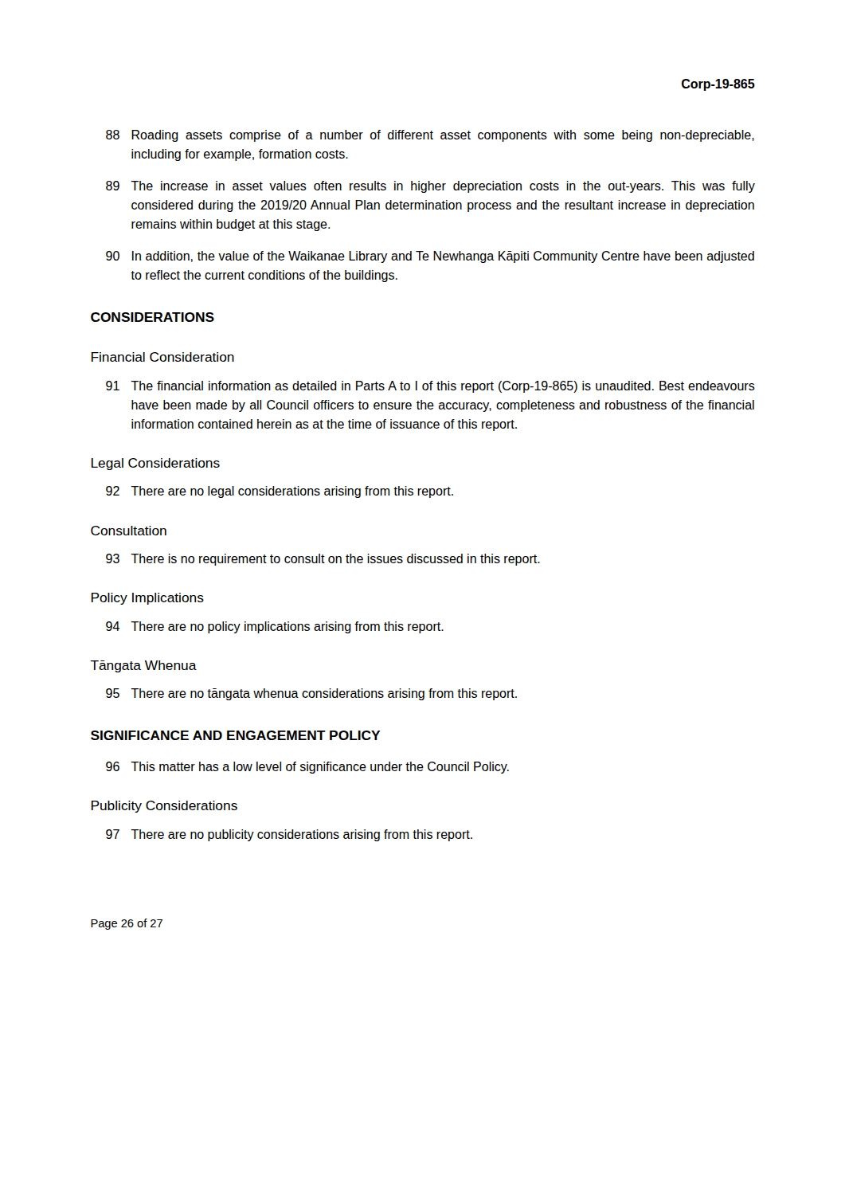Corp-19-865
88 Roading assets comprise of a number of different asset components with some being non-depreciable, including for example, formation costs.
89 The increase in asset values often results in higher depreciation costs in the out-years. This was fully considered during the 2019/20 Annual Plan determination process and the resultant increase in depreciation remains within budget at this stage.
90 In addition, the value of the Waikanae Library and Te Newhanga Kāpiti Community Centre have been adjusted to reflect the current conditions of the buildings.
CONSIDERATIONS
Financial Consideration
91 The financial information as detailed in Parts A to I of this report (Corp-19-865) is unaudited. Best endeavours have been made by all Council officers to ensure the accuracy, completeness and robustness of the financial information contained herein as at the time of issuance of this report.
Legal Considerations
92 There are no legal considerations arising from this report.
Consultation
93 There is no requirement to consult on the issues discussed in this report.
Policy Implications
94 There are no policy implications arising from this report.
Tāngata Whenua
95 There are no tāngata whenua considerations arising from this report.
SIGNIFICANCE AND ENGAGEMENT POLICY
96 This matter has a low level of significance under the Council Policy.
Publicity Considerations
97 There are no publicity considerations arising from this report.
Page 26 of 27